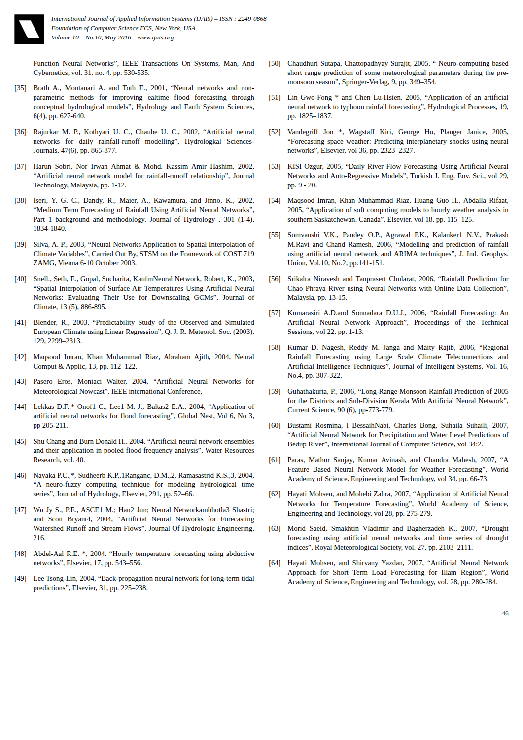International Journal of Applied Information Systems (IJAIS) – ISSN : 2249-0868
Foundation of Computer Science FCS, New York, USA
Volume 10 – No.10, May 2016 – www.ijais.org
Function Neural Networks”, IEEE Transactions On Systems, Man, And Cybernetics, vol. 31, no. 4, pp. 530-535.
[35] Brath A., Montanari A. and Toth E., 2001, “Neural networks and non-parametric methods for improving ealtime flood forecasting through conceptual hydrological models”, Hydrology and Earth System Sciences, 6(4), pp. 627-640.
[36] Rajurkar M. P., Kothyari U. C., Chaube U. C., 2002, “Artificial neural networks for daily rainfall-runoff modelling”, Hydrologkal Sciences-Journals, 47(6), pp. 865-877.
[37] Harun Sobri, Nor Irwan Ahmat & Mohd. Kassim Amir Hashim, 2002, “Artificial neural network model for rainfall-runoff relationship”, Journal Technology, Malaysia, pp. 1-12.
[38] Iseri, Y. G. C., Dandy, R., Maier, A., Kawamura, and Jinno, K., 2002, “Medium Term Forecasting of Rainfall Using Artificial Neural Networks”, Part 1 background and methodology, Journal of Hydrology , 301 (1-4), 1834-1840.
[39] Silva, A. P., 2003, “Neural Networks Application to Spatial Interpolation of Climate Variables”, Carried Out By, STSM on the Framework of COST 719 ZAMG, Vienna 6-10 October 2003.
[40] Snell., Seth, E., Gopal, Sucharita, KaufmNeural Network, Robert, K., 2003, “Spatial Interpolation of Surface Air Temperatures Using Artificial Neural Networks: Evaluating Their Use for Downscaling GCMs”, Journal of Climate, 13 (5), 886-895.
[41] Blender, R., 2003, “Predictability Study of the Observed and Simulated European Climate using Linear Regression”, Q. J. R. Meteorol. Soc. (2003), 129, 2299–2313.
[42] Maqsood Imran, Khan Muhammad Riaz, Abraham Ajith, 2004, Neural Comput & Applic, 13, pp. 112–122.
[43] Pasero Eros, Moniaci Walter, 2004, “Artificial Neural Networks for Meteorological Nowcast”, IEEE international Conference,
[44] Lekkas D.F.,* Onof1 C., Lee1 M. J., Baltas2 E.A., 2004, “Application of artificial neural networks for flood forecasting”, Global Nest, Vol 6, No 3, pp 205-211.
[45] Shu Chang and Burn Donald H., 2004, “Artificial neural network ensembles and their application in pooled flood frequency analysis”, Water Resources Research, vol. 40.
[46] Nayaka P.C.,*, Sudheerb K.P.,1Ranganc, D.M.,2, Ramasastrid K.S.,3, 2004, “A neuro-fuzzy computing technique for modeling hydrological time series”, Journal of Hydrology, Elsevier, 291, pp. 52–66.
[47] Wu Jy S., P.E., ASCE1 M.; Han2 Jun; Neural Networkambhotla3 Shastri; and Scott Bryant4, 2004, “Artificial Neural Networks for Forecasting Watershed Runoff and Stream Flows”, Journal Of Hydrologic Engineering, 216.
[48] Abdel-Aal R.E. *, 2004, “Hourly temperature forecasting using abductive networks”, Elsevier, 17, pp. 543–556.
[49] Lee Tsong-Lin, 2004, “Back-propagation neural network for long-term tidal predictions”, Elsevier, 31, pp. 225–238.
[50] Chaudhuri Sutapa, Chattopadhyay Surajit, 2005, “ Neuro-computing based short range prediction of some meteorological parameters during the pre-monsoon season”, Springer-Verlag, 9, pp. 349–354.
[51] Lin Gwo-Fong * and Chen Lu-Hsien, 2005, “Application of an artificial neural network to typhoon rainfall forecasting”, Hydrological Processes, 19, pp. 1825–1837.
[52] Vandegriff Jon *, Wagstaff Kiri, George Ho, Plauger Janice, 2005, “Forecasting space weather: Predicting interplanetary shocks using neural networks”, Elsevier, vol 36, pp. 2323–2327.
[53] KISI Ozgur, 2005, “Daily River Flow Forecasting Using Artificial Neural Networks and Auto-Regressive Models”, Turkish J. Eng. Env. Sci., vol 29, pp. 9 - 20.
[54] Maqsood Imran, Khan Muhammad Riaz, Huang Guo H., Abdalla Rifaat, 2005, “Application of soft computing models to hourly weather analysis in southern Saskatchewan, Canada”, Elsevier, vol 18, pp. 115–125.
[55] Somvanshi V.K., Pandey O.P., Agrawal P.K., Kalanker1 N.V., Prakash M.Ravi and Chand Ramesh, 2006, “Modelling and prediction of rainfall using artificial neural network and ARIMA techniques”, J. Ind. Geophys. Union, Vol.10, No.2, pp.141-151.
[56] Srikalra Niravesh and Tanprasert Chularat, 2006, “Rainfall Prediction for Chao Phraya River using Neural Networks with Online Data Collection”, Malaysia, pp. 13-15.
[57] Kumarasiri A.D.and Sonnadara D.U.J., 2006, “Rainfall Forecasting: An Artificial Neural Network Approach”, Proceedings of the Technical Sessions, vol 22, pp. 1-13.
[58] Kumar D. Nagesh, Reddy M. Janga and Maity Rajib, 2006, “Regional Rainfall Forecasting using Large Scale Climate Teleconnections and Artificial Intelligence Techniques”, Journal of Intelligent Systems, Vol. 16, No.4, pp. 307-322.
[59] Guhathakurta, P., 2006, “Long-Range Monsoon Rainfall Prediction of 2005 for the Districts and Sub-Division Kerala With Artificial Neural Network”, Current Science, 90 (6), pp-773-779.
[60] Bustami Rosmina, l BessaihNabi, Charles Bong, Suhaila Suhaili, 2007, “Artificial Neural Network for Precipitation and Water Level Predictions of Bedup River”, International Journal of Computer Science, vol 34:2.
[61] Paras, Mathur Sanjay, Kumar Avinash, and Chandra Mahesh, 2007, “A Feature Based Neural Network Model for Weather Forecasting”, World Academy of Science, Engineering and Technology, vol 34, pp. 66-73.
[62] Hayati Mohsen, and Mohebi Zahra, 2007, “Application of Artificial Neural Networks for Temperature Forecasting”, World Academy of Science, Engineering and Technology, vol 28, pp. 275-279.
[63] Morid Saeid, Smakhtin Vladimir and Bagherzadeh K., 2007, “Drought forecasting using artificial neural networks and time series of drought indices”, Royal Meteorological Society, vol. 27, pp. 2103–2111.
[64] Hayati Mohsen, and Shirvany Yazdan, 2007, “Artificial Neural Network Approach for Short Term Load Forecasting for Illam Region”, World Academy of Science, Engineering and Technology, vol. 28, pp. 280-284.
46